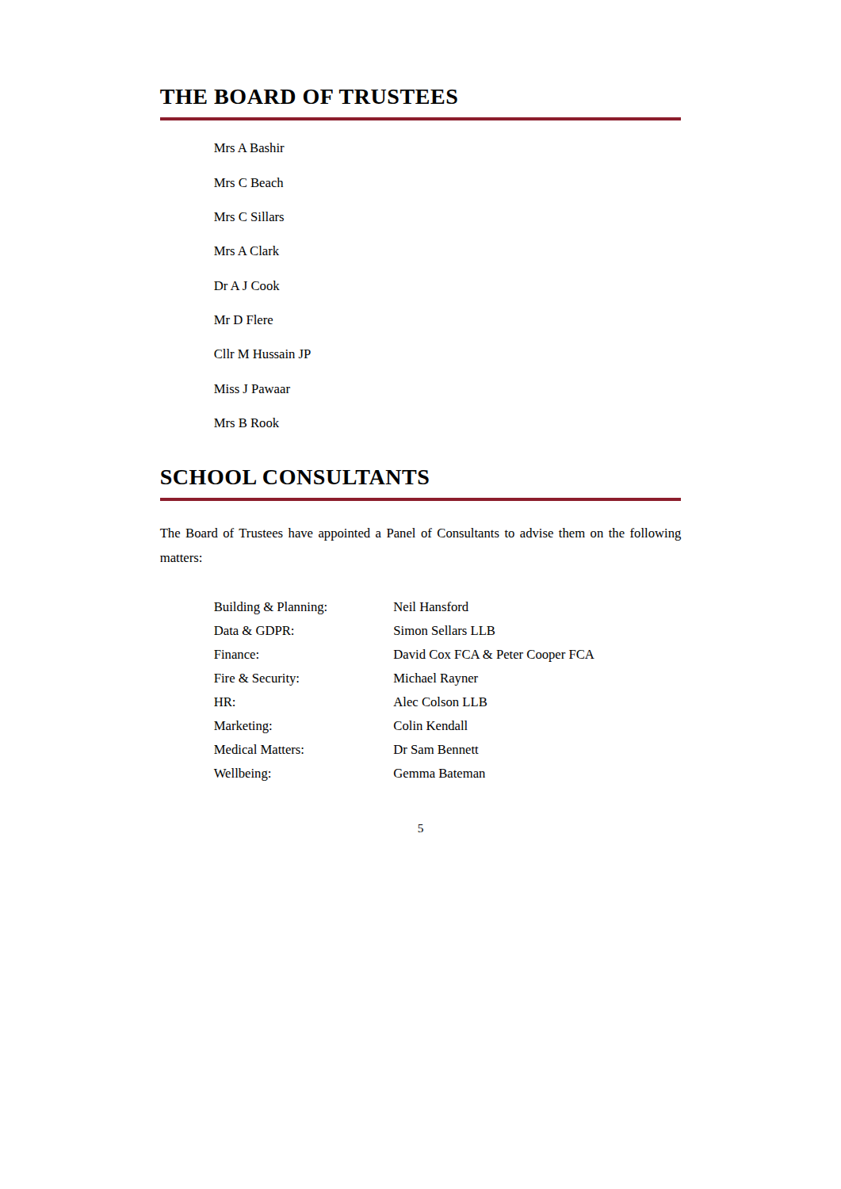THE BOARD OF TRUSTEES
Mrs A Bashir
Mrs C Beach
Mrs C Sillars
Mrs A Clark
Dr A J Cook
Mr D Flere
Cllr M Hussain JP
Miss J Pawaar
Mrs B Rook
SCHOOL CONSULTANTS
The Board of Trustees have appointed a Panel of Consultants to advise them on the following matters:
| Building & Planning: | Neil Hansford |
| Data & GDPR: | Simon Sellars LLB |
| Finance: | David Cox FCA & Peter Cooper FCA |
| Fire & Security: | Michael Rayner |
| HR: | Alec Colson LLB |
| Marketing: | Colin Kendall |
| Medical Matters: | Dr Sam Bennett |
| Wellbeing: | Gemma Bateman |
5